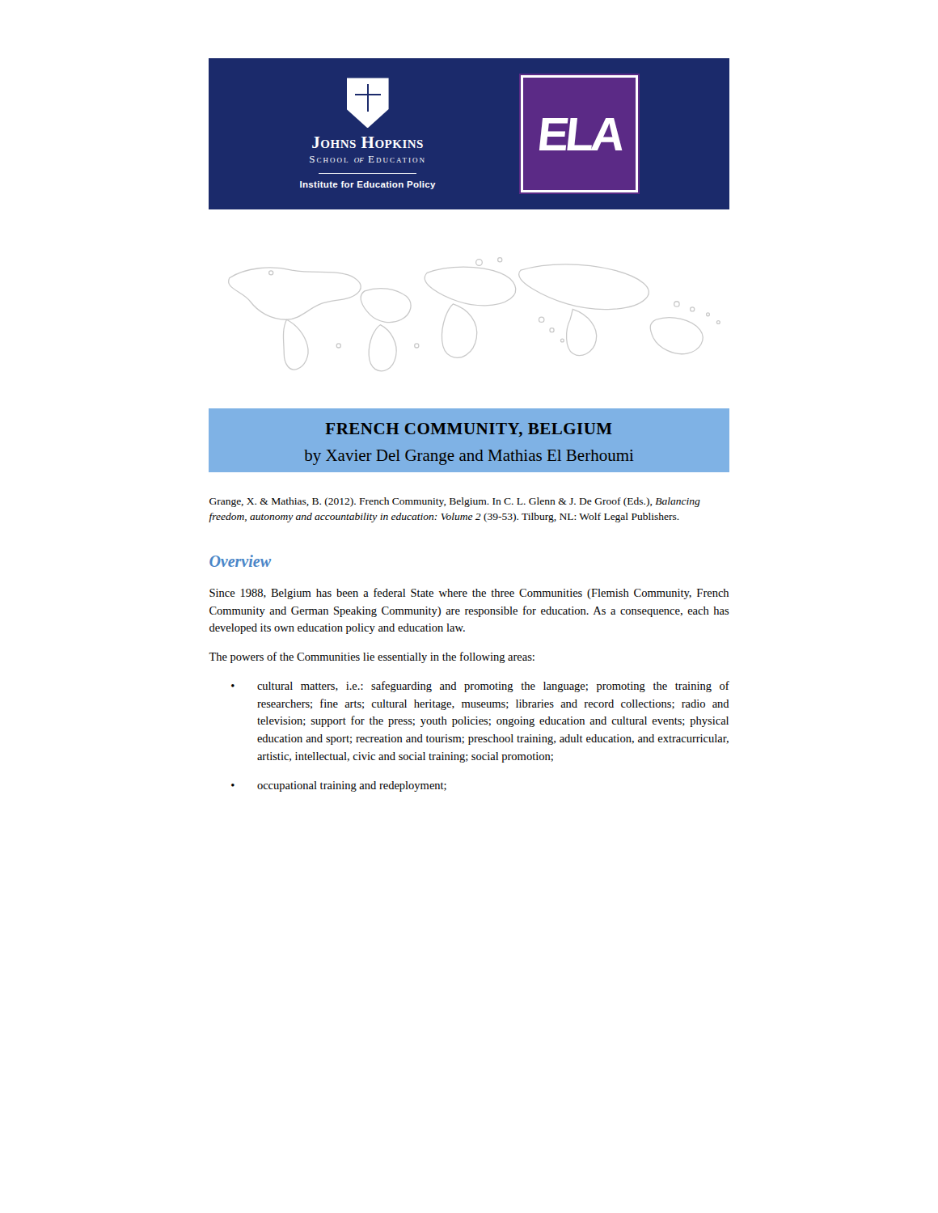Johns Hopkins
School of Education
Institute for Education Policy
ELA
FRENCH COMMUNITY, BELGIUM
by Xavier Del Grange and Mathias El Berhoumi
Grange, X. & Mathias, B. (2012). French Community, Belgium. In C. L. Glenn & J. De Groof (Eds.), Balancing freedom, autonomy and accountability in education: Volume 2 (39-53). Tilburg, NL: Wolf Legal Publishers.
Overview
Since 1988, Belgium has been a federal State where the three Communities (Flemish Community, French Community and German Speaking Community) are responsible for education. As a consequence, each has developed its own education policy and education law.
The powers of the Communities lie essentially in the following areas:
cultural matters, i.e.: safeguarding and promoting the language; promoting the training of researchers; fine arts; cultural heritage, museums; libraries and record collections; radio and television; support for the press; youth policies; ongoing education and cultural events; physical education and sport; recreation and tourism; preschool training, adult education, and extracurricular, artistic, intellectual, civic and social training; social promotion;
occupational training and redeployment;